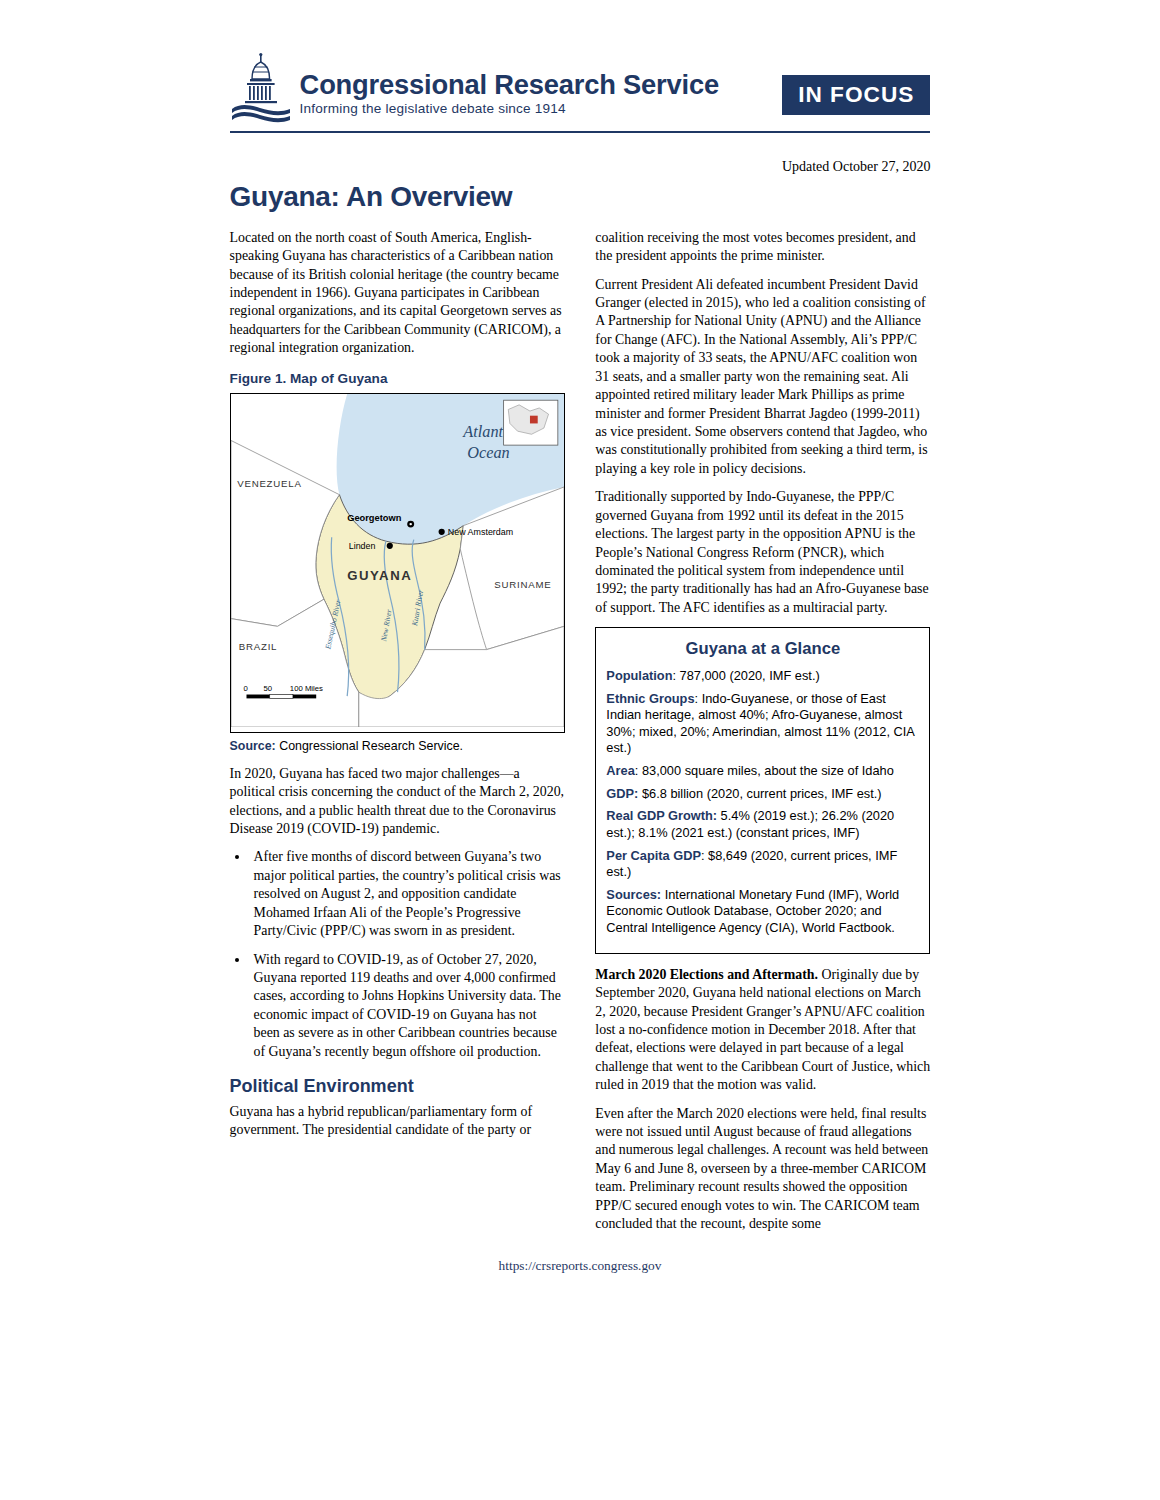Congressional Research Service
Informing the legislative debate since 1914
IN FOCUS
Updated October 27, 2020
Guyana: An Overview
Located on the north coast of South America, English-speaking Guyana has characteristics of a Caribbean nation because of its British colonial heritage (the country became independent in 1966). Guyana participates in Caribbean regional organizations, and its capital Georgetown serves as headquarters for the Caribbean Community (CARICOM), a regional integration organization.
Figure 1. Map of Guyana
Atlantic Ocean VENEZUELA SURINAME BRAZIL Essequibo River New River Kuari River GUYANA Georgetown New Amsterdam Linden 0 50 100 Miles
Source: Congressional Research Service.
In 2020, Guyana has faced two major challenges—a political crisis concerning the conduct of the March 2, 2020, elections, and a public health threat due to the Coronavirus Disease 2019 (COVID-19) pandemic.
After five months of discord between Guyana’s two major political parties, the country’s political crisis was resolved on August 2, and opposition candidate Mohamed Irfaan Ali of the People’s Progressive Party/Civic (PPP/C) was sworn in as president.
With regard to COVID-19, as of October 27, 2020, Guyana reported 119 deaths and over 4,000 confirmed cases, according to Johns Hopkins University data. The economic impact of COVID-19 on Guyana has not been as severe as in other Caribbean countries because of Guyana’s recently begun offshore oil production.
Political Environment
Guyana has a hybrid republican/parliamentary form of government. The presidential candidate of the party or
coalition receiving the most votes becomes president, and the president appoints the prime minister.
Current President Ali defeated incumbent President David Granger (elected in 2015), who led a coalition consisting of A Partnership for National Unity (APNU) and the Alliance for Change (AFC). In the National Assembly, Ali’s PPP/C took a majority of 33 seats, the APNU/AFC coalition won 31 seats, and a smaller party won the remaining seat. Ali appointed retired military leader Mark Phillips as prime minister and former President Bharrat Jagdeo (1999-2011) as vice president. Some observers contend that Jagdeo, who was constitutionally prohibited from seeking a third term, is playing a key role in policy decisions.
Traditionally supported by Indo-Guyanese, the PPP/C governed Guyana from 1992 until its defeat in the 2015 elections. The largest party in the opposition APNU is the People’s National Congress Reform (PNCR), which dominated the political system from independence until 1992; the party traditionally has had an Afro-Guyanese base of support. The AFC identifies as a multiracial party.
Guyana at a Glance
Population: 787,000 (2020, IMF est.)
Ethnic Groups: Indo-Guyanese, or those of East Indian heritage, almost 40%; Afro-Guyanese, almost 30%; mixed, 20%; Amerindian, almost 11% (2012, CIA est.)
Area: 83,000 square miles, about the size of Idaho
GDP: $6.8 billion (2020, current prices, IMF est.)
Real GDP Growth: 5.4% (2019 est.); 26.2% (2020 est.); 8.1% (2021 est.) (constant prices, IMF)
Per Capita GDP: $8,649 (2020, current prices, IMF est.)
Sources: International Monetary Fund (IMF), World Economic Outlook Database, October 2020; and Central Intelligence Agency (CIA), World Factbook.
March 2020 Elections and Aftermath. Originally due by September 2020, Guyana held national elections on March 2, 2020, because President Granger’s APNU/AFC coalition lost a no-confidence motion in December 2018. After that defeat, elections were delayed in part because of a legal challenge that went to the Caribbean Court of Justice, which ruled in 2019 that the motion was valid.
Even after the March 2020 elections were held, final results were not issued until August because of fraud allegations and numerous legal challenges. A recount was held between May 6 and June 8, overseen by a three-member CARICOM team. Preliminary recount results showed the opposition PPP/C secured enough votes to win. The CARICOM team concluded that the recount, despite some
https://crsreports.congress.gov